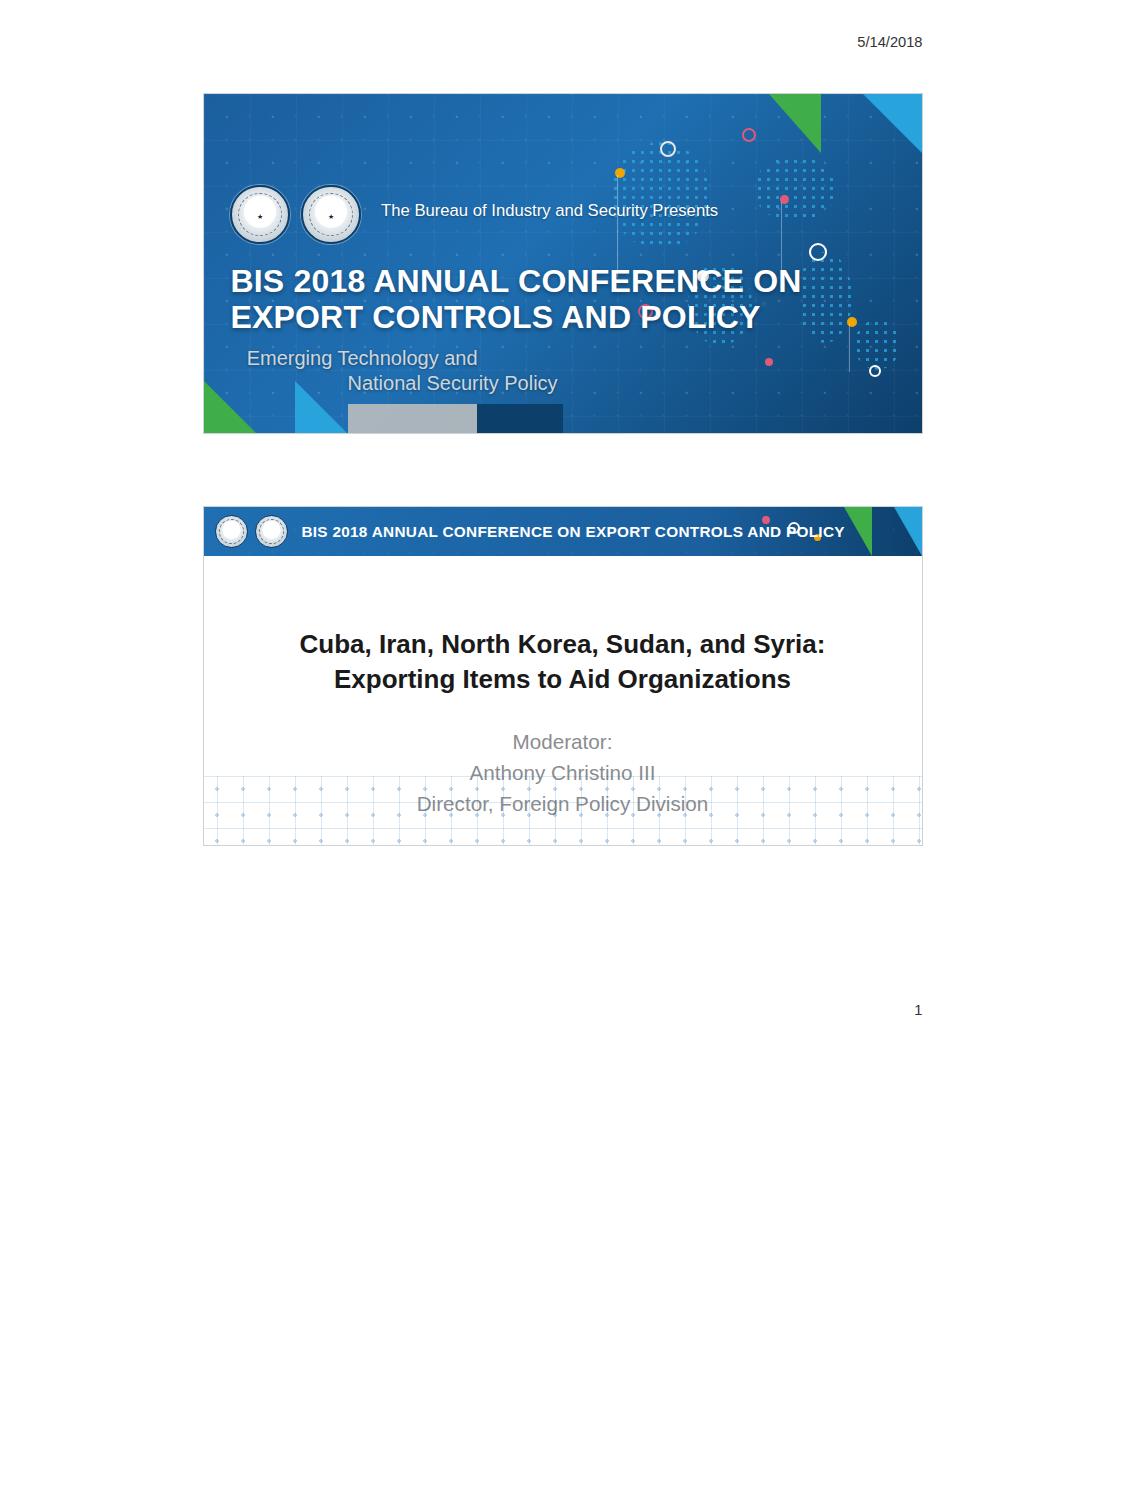5/14/2018
★
★
The Bureau of Industry and Security Presents
BIS 2018 ANNUAL CONFERENCE ON
EXPORT CONTROLS AND POLICY
Emerging Technology and National Security Policy
BIS 2018 ANNUAL CONFERENCE ON EXPORT CONTROLS AND POLICY
Cuba, Iran, North Korea, Sudan, and Syria:
Exporting Items to Aid Organizations
Moderator: Anthony Christino III Director, Foreign Policy Division
1